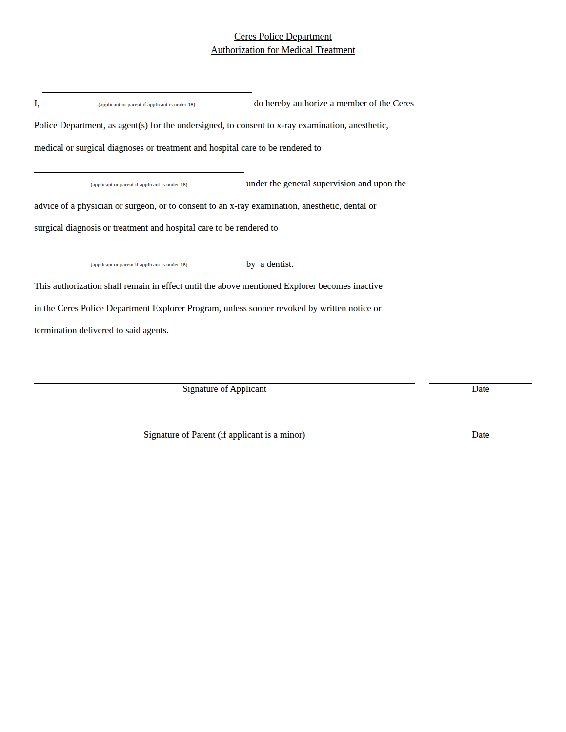Ceres Police Department
Authorization for Medical Treatment
I, (applicant or parent if applicant is under 18) do hereby authorize a member of the Ceres
Police Department, as agent(s) for the undersigned, to consent to x-ray examination, anesthetic,
medical or surgical diagnoses or treatment and hospital care to be rendered to
(applicant or parent if applicant is under 18) under the general supervision and upon the
advice of a physician or surgeon, or to consent to an x-ray examination, anesthetic, dental or
surgical diagnosis or treatment and hospital care to be rendered to
(applicant or parent if applicant is under 18) by a dentist.
This authorization shall remain in effect until the above mentioned Explorer becomes inactive
in the Ceres Police Department Explorer Program, unless sooner revoked by written notice or
termination delivered to said agents.
| Signature of Applicant | | Date |
| Signature of Parent (if applicant is a minor) | | Date |